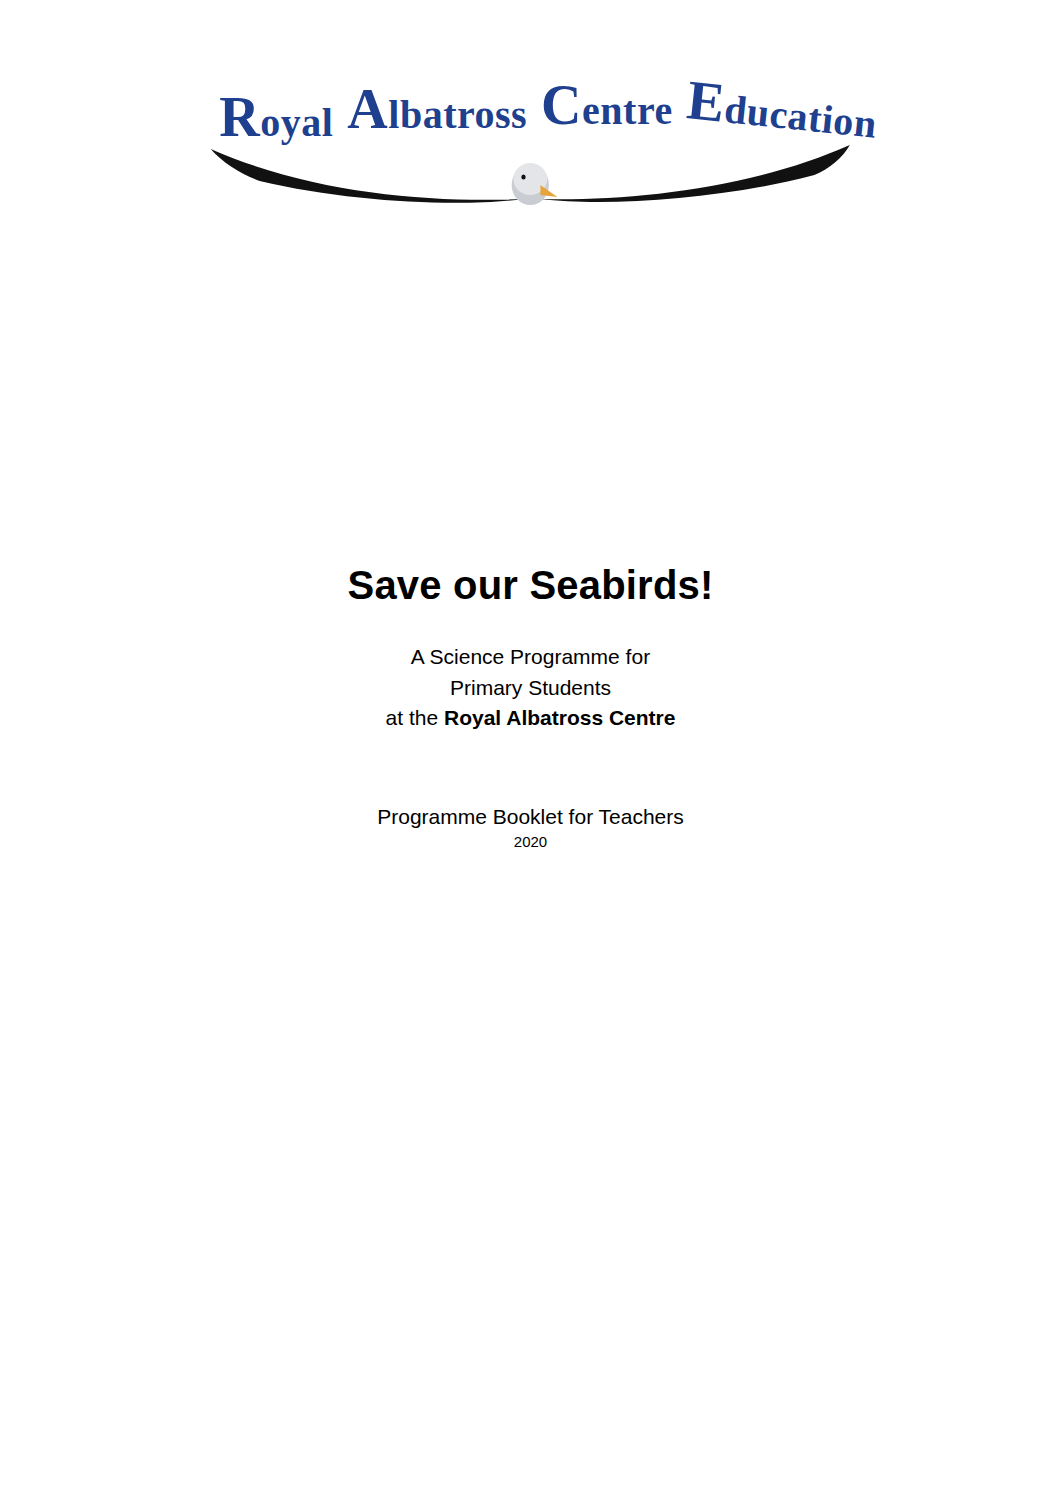Royal Albatross Centre Education
Save our Seabirds!
A Science Programme for
Primary Students
at the Royal Albatross Centre
Programme Booklet for Teachers
2020